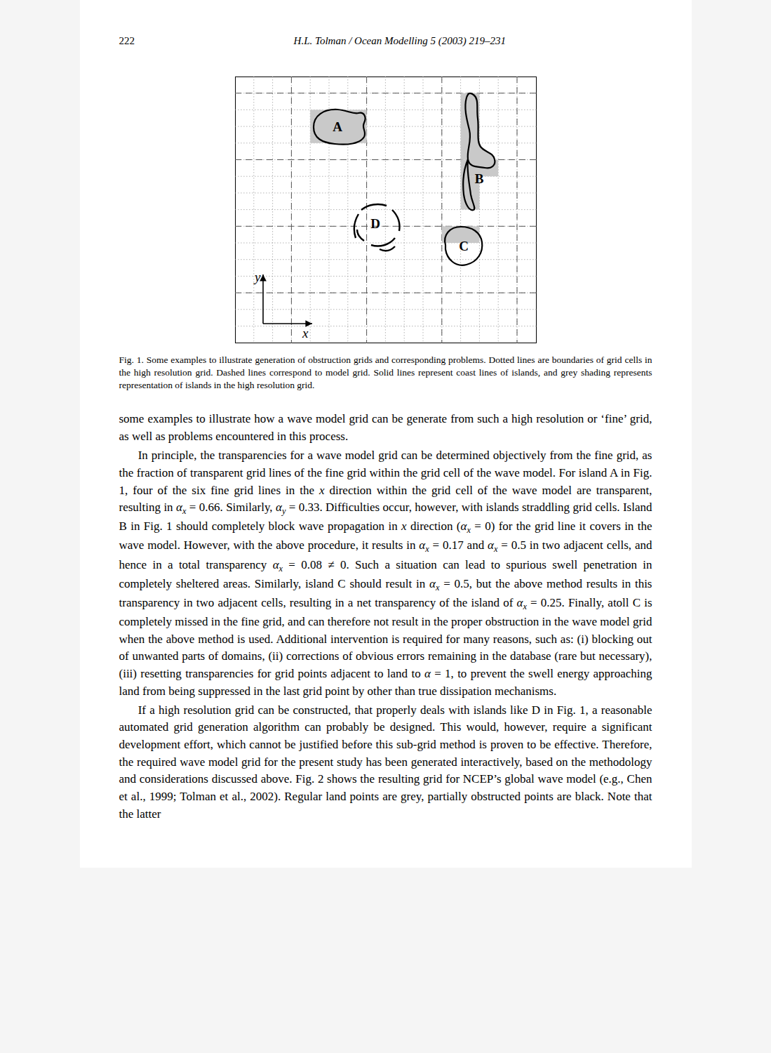222 H.L. Tolman / Ocean Modelling 5 (2003) 219–231
A B C D y x
Fig. 1. Some examples to illustrate generation of obstruction grids and corresponding problems. Dotted lines are boundaries of grid cells in the high resolution grid. Dashed lines correspond to model grid. Solid lines represent coast lines of islands, and grey shading represents representation of islands in the high resolution grid.
some examples to illustrate how a wave model grid can be generate from such a high resolution or ‘fine’ grid, as well as problems encountered in this process.
In principle, the transparencies for a wave model grid can be determined objectively from the fine grid, as the fraction of transparent grid lines of the fine grid within the grid cell of the wave model. For island A in Fig. 1, four of the six fine grid lines in the x direction within the grid cell of the wave model are transparent, resulting in αx = 0.66. Similarly, αy = 0.33. Difficulties occur, however, with islands straddling grid cells. Island B in Fig. 1 should completely block wave propagation in x direction (αx = 0) for the grid line it covers in the wave model. However, with the above procedure, it results in αx = 0.17 and αx = 0.5 in two adjacent cells, and hence in a total transparency αx = 0.08 ≠ 0. Such a situation can lead to spurious swell penetration in completely sheltered areas. Similarly, island C should result in αx = 0.5, but the above method results in this transparency in two adjacent cells, resulting in a net transparency of the island of αx = 0.25. Finally, atoll C is completely missed in the fine grid, and can therefore not result in the proper obstruction in the wave model grid when the above method is used. Additional intervention is required for many reasons, such as: (i) blocking out of unwanted parts of domains, (ii) corrections of obvious errors remaining in the database (rare but necessary), (iii) resetting transparencies for grid points adjacent to land to α = 1, to prevent the swell energy approaching land from being suppressed in the last grid point by other than true dissipation mechanisms.
If a high resolution grid can be constructed, that properly deals with islands like D in Fig. 1, a reasonable automated grid generation algorithm can probably be designed. This would, however, require a significant development effort, which cannot be justified before this sub-grid method is proven to be effective. Therefore, the required wave model grid for the present study has been generated interactively, based on the methodology and considerations discussed above. Fig. 2 shows the resulting grid for NCEP’s global wave model (e.g., Chen et al., 1999; Tolman et al., 2002). Regular land points are grey, partially obstructed points are black. Note that the latter